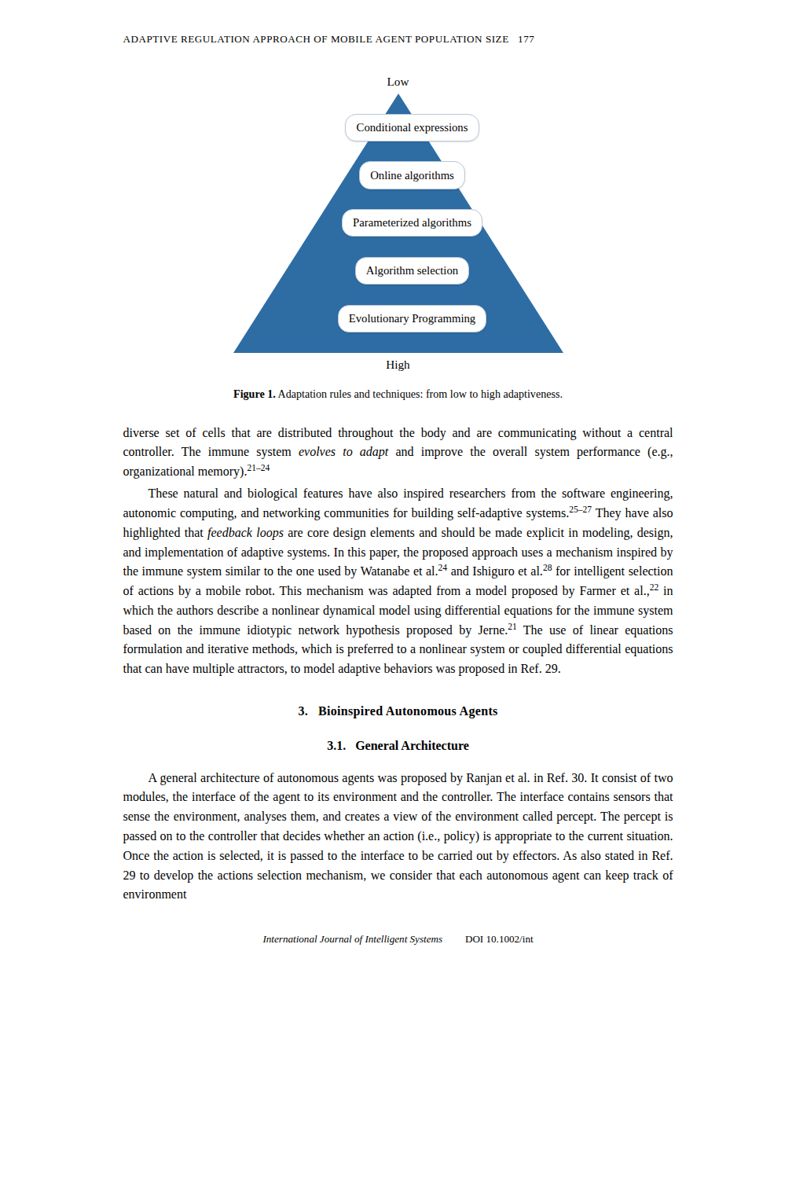Adaptive Regulation Approach of Mobile Agent Population Size 177
Low
Conditional expressions
Online algorithms
Parameterized algorithms
Algorithm selection
Evolutionary Programming
High
Figure 1. Adaptation rules and techniques: from low to high adaptiveness.
diverse set of cells that are distributed throughout the body and are communicating without a central controller. The immune system evolves to adapt and improve the overall system performance (e.g., organizational memory).21–24
These natural and biological features have also inspired researchers from the software engineering, autonomic computing, and networking communities for building self-adaptive systems.25–27 They have also highlighted that feedback loops are core design elements and should be made explicit in modeling, design, and implementation of adaptive systems. In this paper, the proposed approach uses a mechanism inspired by the immune system similar to the one used by Watanabe et al.24 and Ishiguro et al.28 for intelligent selection of actions by a mobile robot. This mechanism was adapted from a model proposed by Farmer et al.,22 in which the authors describe a nonlinear dynamical model using differential equations for the immune system based on the immune idiotypic network hypothesis proposed by Jerne.21 The use of linear equations formulation and iterative methods, which is preferred to a nonlinear system or coupled differential equations that can have multiple attractors, to model adaptive behaviors was proposed in Ref. 29.
3. Bioinspired Autonomous Agents
3.1. General Architecture
A general architecture of autonomous agents was proposed by Ranjan et al. in Ref. 30. It consist of two modules, the interface of the agent to its environment and the controller. The interface contains sensors that sense the environment, analyses them, and creates a view of the environment called percept. The percept is passed on to the controller that decides whether an action (i.e., policy) is appropriate to the current situation. Once the action is selected, it is passed to the interface to be carried out by effectors. As also stated in Ref. 29 to develop the actions selection mechanism, we consider that each autonomous agent can keep track of environment
International Journal of Intelligent Systems DOI 10.1002/int